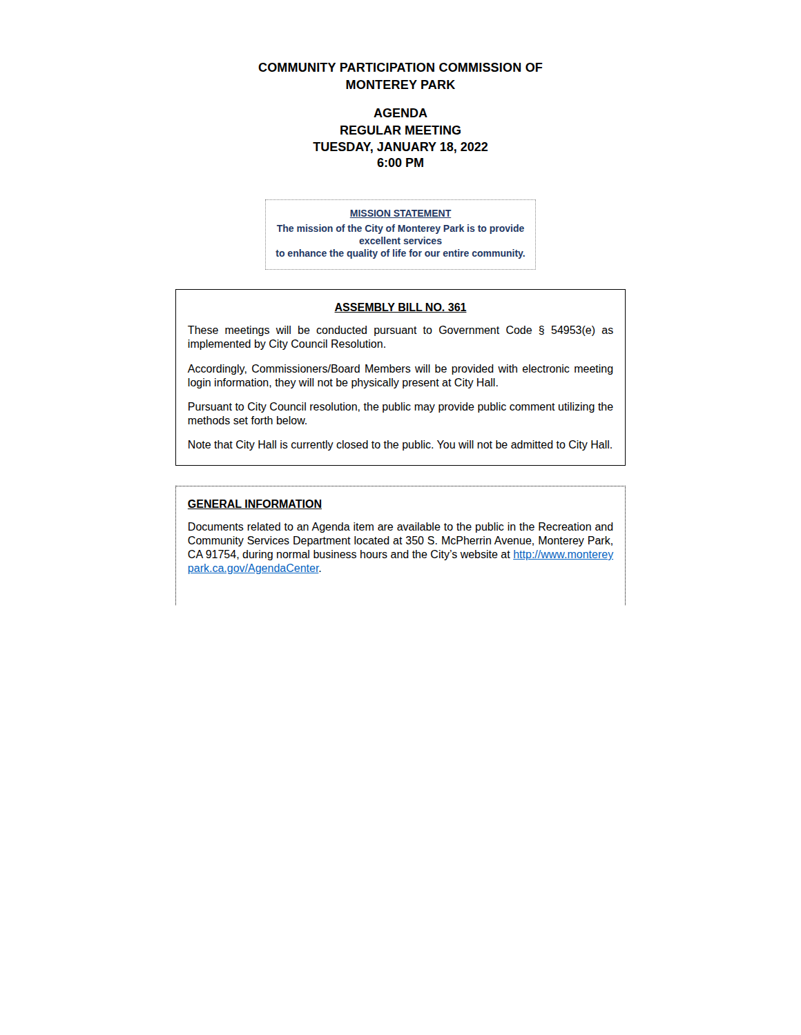COMMUNITY PARTICIPATION COMMISSION OF
MONTEREY PARK
AGENDA
REGULAR MEETING
TUESDAY, JANUARY 18, 2022
6:00 PM
MISSION STATEMENT
The mission of the City of Monterey Park is to provide excellent services
to enhance the quality of life for our entire community.
ASSEMBLY BILL NO. 361
These meetings will be conducted pursuant to Government Code § 54953(e) as implemented by City Council Resolution.
Accordingly, Commissioners/Board Members will be provided with electronic meeting login information, they will not be physically present at City Hall.
Pursuant to City Council resolution, the public may provide public comment utilizing the methods set forth below.
Note that City Hall is currently closed to the public. You will not be admitted to City Hall.
GENERAL INFORMATION
Documents related to an Agenda item are available to the public in the Recreation and Community Services Department located at 350 S. McPherrin Avenue, Monterey Park, CA 91754, during normal business hours and the City’s website at http://www.montereypark.ca.gov/AgendaCenter.